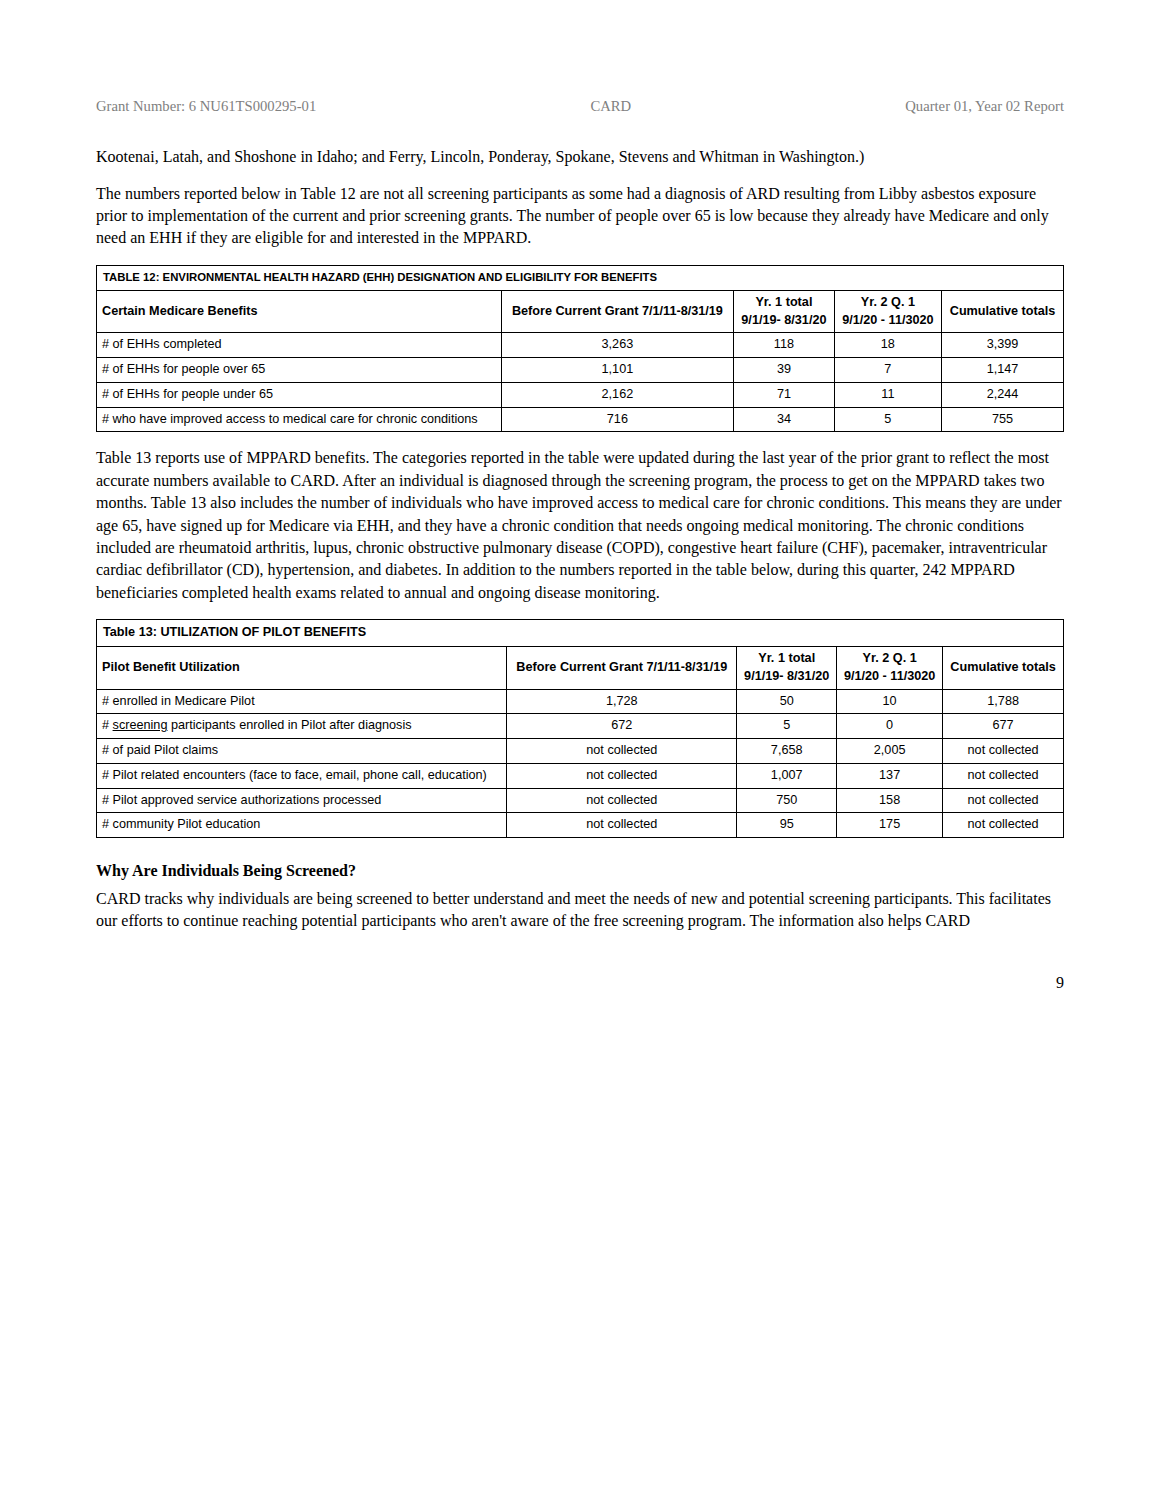Grant Number: 6 NU61TS000295-01 CARD Quarter 01, Year 02 Report
Kootenai, Latah, and Shoshone in Idaho; and Ferry, Lincoln, Ponderay, Spokane, Stevens and Whitman in Washington.)
The numbers reported below in Table 12 are not all screening participants as some had a diagnosis of ARD resulting from Libby asbestos exposure prior to implementation of the current and prior screening grants. The number of people over 65 is low because they already have Medicare and only need an EHH if they are eligible for and interested in the MPPARD.
TABLE 12: ENVIRONMENTAL HEALTH HAZARD (EHH) DESIGNATION AND ELIGIBILITY FOR BENEFITS
| Certain Medicare Benefits | Before Current Grant 7/1/11-8/31/19 | Yr. 1 total 9/1/19- 8/31/20 | Yr. 2 Q. 1 9/1/20 - 11/3020 | Cumulative totals |
| --- | --- | --- | --- | --- |
| # of EHHs completed | 3,263 | 118 | 18 | 3,399 |
| # of EHHs for people over 65 | 1,101 | 39 | 7 | 1,147 |
| # of EHHs for people under 65 | 2,162 | 71 | 11 | 2,244 |
| # who have improved access to medical care for chronic conditions | 716 | 34 | 5 | 755 |
Table 13 reports use of MPPARD benefits. The categories reported in the table were updated during the last year of the prior grant to reflect the most accurate numbers available to CARD. After an individual is diagnosed through the screening program, the process to get on the MPPARD takes two months. Table 13 also includes the number of individuals who have improved access to medical care for chronic conditions. This means they are under age 65, have signed up for Medicare via EHH, and they have a chronic condition that needs ongoing medical monitoring. The chronic conditions included are rheumatoid arthritis, lupus, chronic obstructive pulmonary disease (COPD), congestive heart failure (CHF), pacemaker, intraventricular cardiac defibrillator (CD), hypertension, and diabetes. In addition to the numbers reported in the table below, during this quarter, 242 MPPARD beneficiaries completed health exams related to annual and ongoing disease monitoring.
Table 13: UTILIZATION OF PILOT BENEFITS
| Pilot Benefit Utilization | Before Current Grant 7/1/11-8/31/19 | Yr. 1 total 9/1/19- 8/31/20 | Yr. 2 Q. 1 9/1/20 - 11/3020 | Cumulative totals |
| --- | --- | --- | --- | --- |
| # enrolled in Medicare Pilot | 1,728 | 50 | 10 | 1,788 |
| # screening participants enrolled in Pilot after diagnosis | 672 | 5 | 0 | 677 |
| # of paid Pilot claims | not collected | 7,658 | 2,005 | not collected |
| # Pilot related encounters (face to face, email, phone call, education) | not collected | 1,007 | 137 | not collected |
| # Pilot approved service authorizations processed | not collected | 750 | 158 | not collected |
| # community Pilot education | not collected | 95 | 175 | not collected |
Why Are Individuals Being Screened?
CARD tracks why individuals are being screened to better understand and meet the needs of new and potential screening participants. This facilitates our efforts to continue reaching potential participants who aren't aware of the free screening program. The information also helps CARD
9